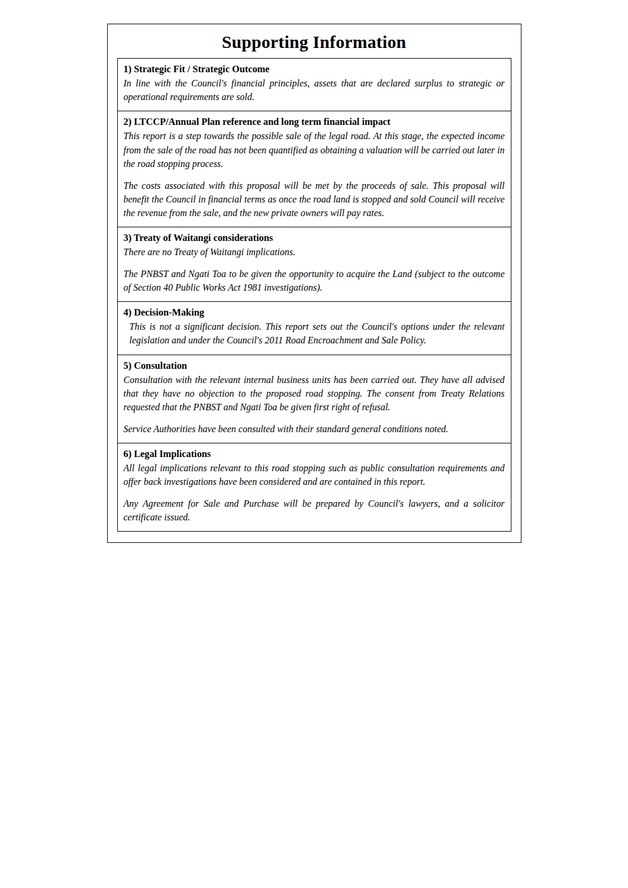Supporting Information
| 1) Strategic Fit / Strategic Outcome In line with the Council's financial principles, assets that are declared surplus to strategic or operational requirements are sold. |
| 2) LTCCP/Annual Plan reference and long term financial impact This report is a step towards the possible sale of the legal road. At this stage, the expected income from the sale of the road has not been quantified as obtaining a valuation will be carried out later in the road stopping process. The costs associated with this proposal will be met by the proceeds of sale. This proposal will benefit the Council in financial terms as once the road land is stopped and sold Council will receive the revenue from the sale, and the new private owners will pay rates. |
| 3) Treaty of Waitangi considerations There are no Treaty of Waitangi implications. The PNBST and Ngati Toa to be given the opportunity to acquire the Land (subject to the outcome of Section 40 Public Works Act 1981 investigations). |
| 4) Decision-Making This is not a significant decision. This report sets out the Council's options under the relevant legislation and under the Council's 2011 Road Encroachment and Sale Policy. |
| 5) Consultation Consultation with the relevant internal business units has been carried out. They have all advised that they have no objection to the proposed road stopping. The consent from Treaty Relations requested that the PNBST and Ngati Toa be given first right of refusal. Service Authorities have been consulted with their standard general conditions noted. |
| 6) Legal Implications All legal implications relevant to this road stopping such as public consultation requirements and offer back investigations have been considered and are contained in this report. Any Agreement for Sale and Purchase will be prepared by Council's lawyers, and a solicitor certificate issued. |